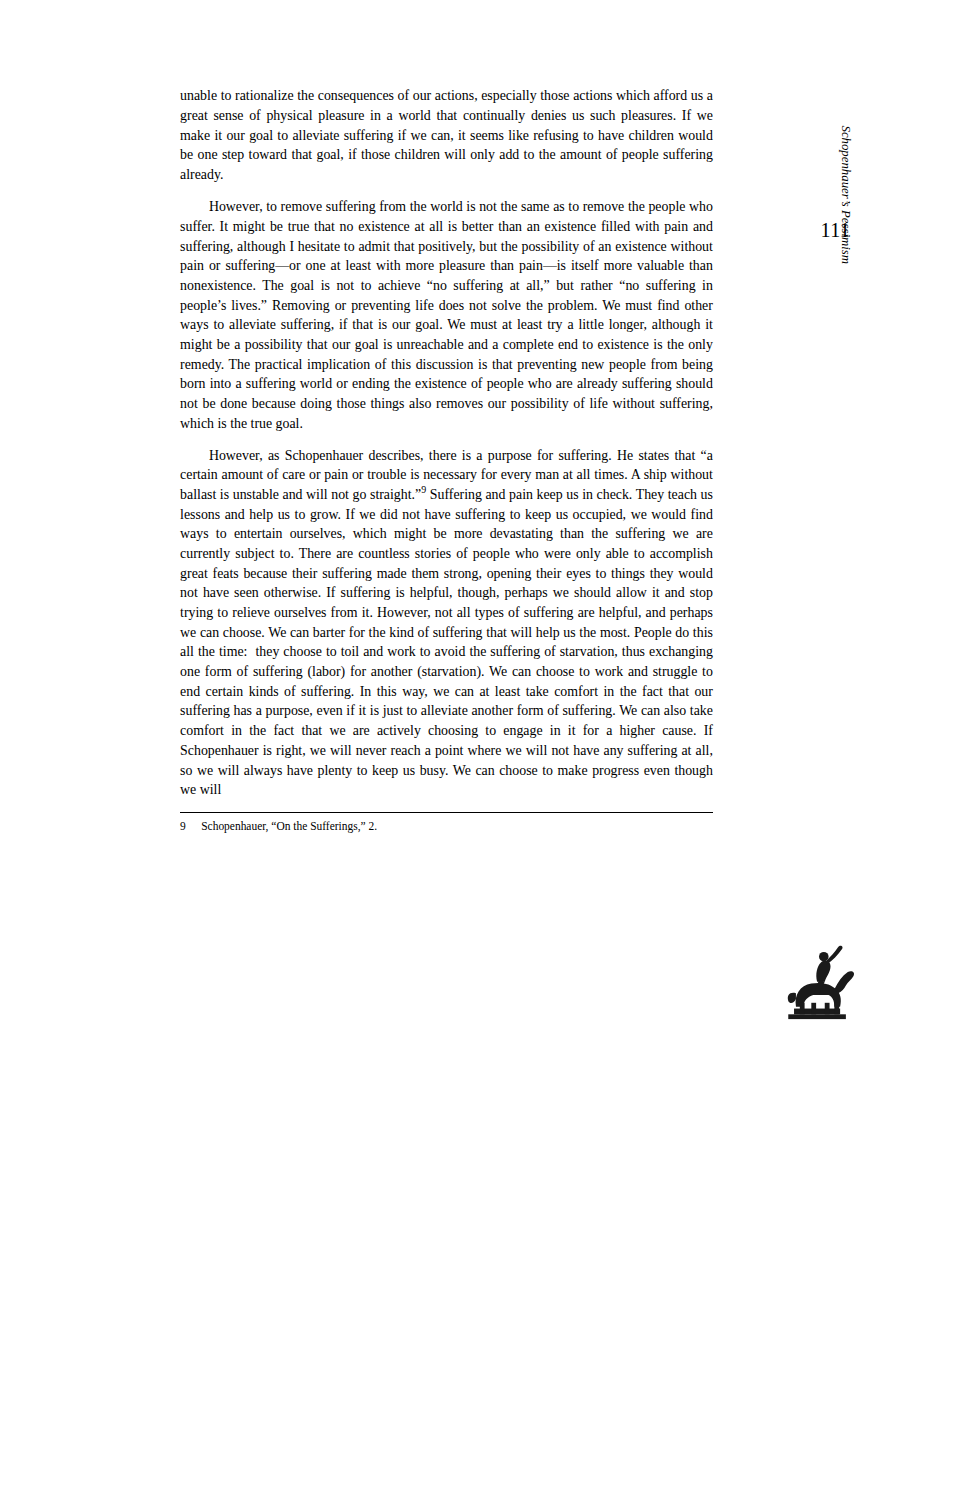111
Schopenhauer’s Pessimism
unable to rationalize the consequences of our actions, especially those actions which afford us a great sense of physical pleasure in a world that continually denies us such pleasures. If we make it our goal to alleviate suffering if we can, it seems like refusing to have children would be one step toward that goal, if those children will only add to the amount of people suffering already.
However, to remove suffering from the world is not the same as to remove the people who suffer. It might be true that no existence at all is better than an existence filled with pain and suffering, although I hesitate to admit that positively, but the possibility of an existence without pain or suffering—or one at least with more pleasure than pain—is itself more valuable than nonexistence. The goal is not to achieve “no suffering at all,” but rather “no suffering in people’s lives.” Removing or preventing life does not solve the problem. We must find other ways to alleviate suffering, if that is our goal. We must at least try a little longer, although it might be a possibility that our goal is unreachable and a complete end to existence is the only remedy. The practical implication of this discussion is that preventing new people from being born into a suffering world or ending the existence of people who are already suffering should not be done because doing those things also removes our possibility of life without suffering, which is the true goal.
However, as Schopenhauer describes, there is a purpose for suffering. He states that “a certain amount of care or pain or trouble is necessary for every man at all times. A ship without ballast is unstable and will not go straight.”9 Suffering and pain keep us in check. They teach us lessons and help us to grow. If we did not have suffering to keep us occupied, we would find ways to entertain ourselves, which might be more devastating than the suffering we are currently subject to. There are countless stories of people who were only able to accomplish great feats because their suffering made them strong, opening their eyes to things they would not have seen otherwise. If suffering is helpful, though, perhaps we should allow it and stop trying to relieve ourselves from it. However, not all types of suffering are helpful, and perhaps we can choose. We can barter for the kind of suffering that will help us the most. People do this all the time: they choose to toil and work to avoid the suffering of starvation, thus exchanging one form of suffering (labor) for another (starvation). We can choose to work and struggle to end certain kinds of suffering. In this way, we can at least take comfort in the fact that our suffering has a purpose, even if it is just to alleviate another form of suffering. We can also take comfort in the fact that we are actively choosing to engage in it for a higher cause. If Schopenhauer is right, we will never reach a point where we will not have any suffering at all, so we will always have plenty to keep us busy. We can choose to make progress even though we will
9 Schopenhauer, “On the Sufferings,” 2.